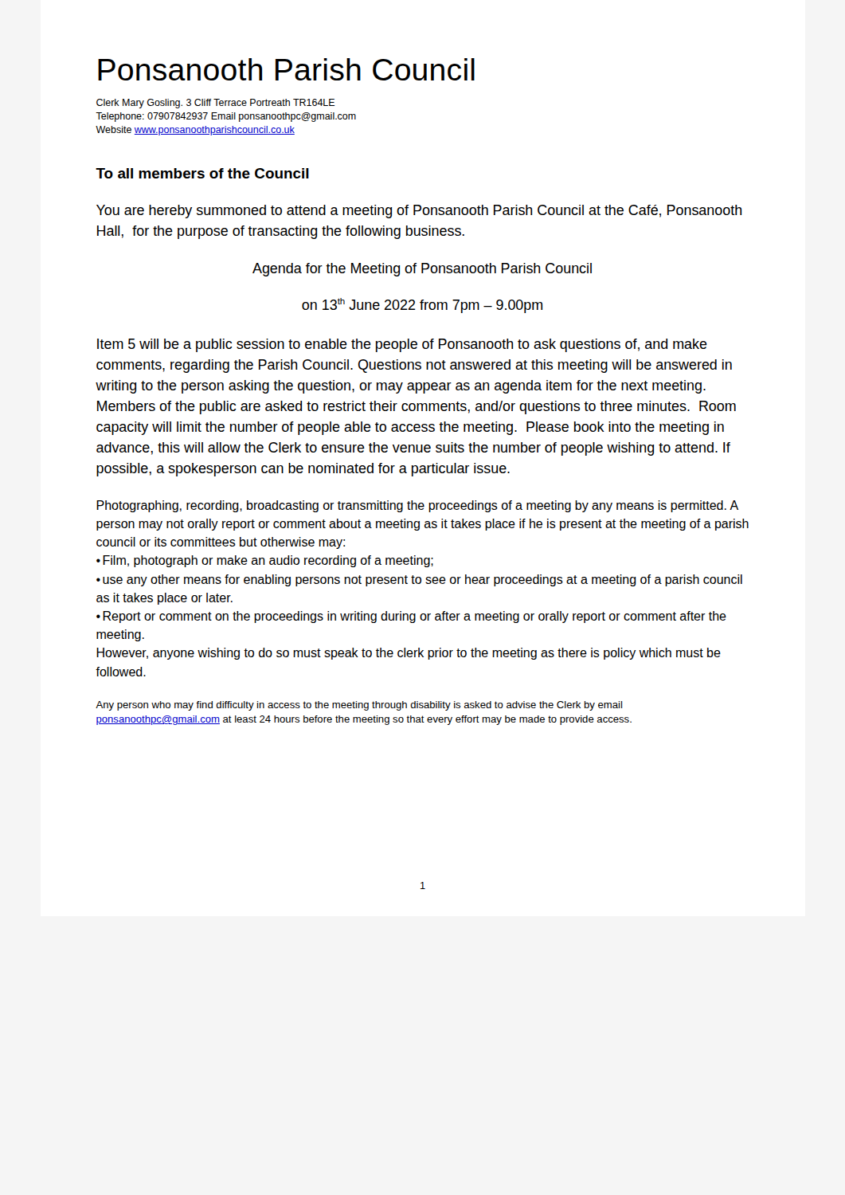Ponsanooth Parish Council
Clerk Mary Gosling. 3 Cliff Terrace Portreath TR164LE
Telephone: 07907842937 Email ponsanoothpc@gmail.com
Website www.ponsanoothparishcouncil.co.uk
To all members of the Council
You are hereby summoned to attend a meeting of Ponsanooth Parish Council at the Café, Ponsanooth Hall, for the purpose of transacting the following business.
Agenda for the Meeting of Ponsanooth Parish Council
on 13th June 2022 from 7pm – 9.00pm
Item 5 will be a public session to enable the people of Ponsanooth to ask questions of, and make comments, regarding the Parish Council. Questions not answered at this meeting will be answered in writing to the person asking the question, or may appear as an agenda item for the next meeting. Members of the public are asked to restrict their comments, and/or questions to three minutes. Room capacity will limit the number of people able to access the meeting. Please book into the meeting in advance, this will allow the Clerk to ensure the venue suits the number of people wishing to attend. If possible, a spokesperson can be nominated for a particular issue.
Photographing, recording, broadcasting or transmitting the proceedings of a meeting by any means is permitted. A person may not orally report or comment about a meeting as it takes place if he is present at the meeting of a parish council or its committees but otherwise may:
Film, photograph or make an audio recording of a meeting;
use any other means for enabling persons not present to see or hear proceedings at a meeting of a parish council as it takes place or later.
Report or comment on the proceedings in writing during or after a meeting or orally report or comment after the meeting.
However, anyone wishing to do so must speak to the clerk prior to the meeting as there is policy which must be followed.
Any person who may find difficulty in access to the meeting through disability is asked to advise the Clerk by email ponsanoothpc@gmail.com at least 24 hours before the meeting so that every effort may be made to provide access.
1